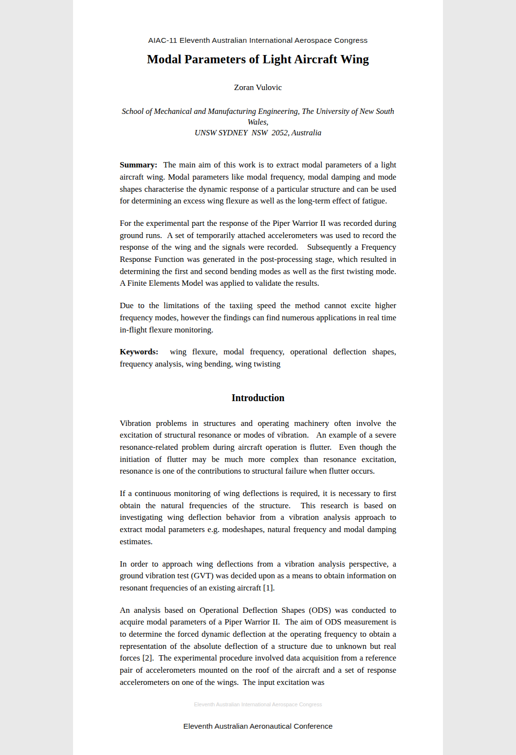AIAC-11 Eleventh Australian International Aerospace Congress
Modal Parameters of Light Aircraft Wing
Zoran Vulovic
School of Mechanical and Manufacturing Engineering, The University of New South Wales,
UNSW SYDNEY NSW 2052, Australia
Summary: The main aim of this work is to extract modal parameters of a light aircraft wing. Modal parameters like modal frequency, modal damping and mode shapes characterise the dynamic response of a particular structure and can be used for determining an excess wing flexure as well as the long-term effect of fatigue.
For the experimental part the response of the Piper Warrior II was recorded during ground runs. A set of temporarily attached accelerometers was used to record the response of the wing and the signals were recorded. Subsequently a Frequency Response Function was generated in the post-processing stage, which resulted in determining the first and second bending modes as well as the first twisting mode. A Finite Elements Model was applied to validate the results.
Due to the limitations of the taxiing speed the method cannot excite higher frequency modes, however the findings can find numerous applications in real time in-flight flexure monitoring.
Keywords: wing flexure, modal frequency, operational deflection shapes, frequency analysis, wing bending, wing twisting
Introduction
Vibration problems in structures and operating machinery often involve the excitation of structural resonance or modes of vibration. An example of a severe resonance-related problem during aircraft operation is flutter. Even though the initiation of flutter may be much more complex than resonance excitation, resonance is one of the contributions to structural failure when flutter occurs.
If a continuous monitoring of wing deflections is required, it is necessary to first obtain the natural frequencies of the structure. This research is based on investigating wing deflection behavior from a vibration analysis approach to extract modal parameters e.g. modeshapes, natural frequency and modal damping estimates.
In order to approach wing deflections from a vibration analysis perspective, a ground vibration test (GVT) was decided upon as a means to obtain information on resonant frequencies of an existing aircraft [1].
An analysis based on Operational Deflection Shapes (ODS) was conducted to acquire modal parameters of a Piper Warrior II. The aim of ODS measurement is to determine the forced dynamic deflection at the operating frequency to obtain a representation of the absolute deflection of a structure due to unknown but real forces [2]. The experimental procedure involved data acquisition from a reference pair of accelerometers mounted on the roof of the aircraft and a set of response accelerometers on one of the wings. The input excitation was
Eleventh Australian International Aerospace Congress
Eleventh Australian Aeronautical Conference